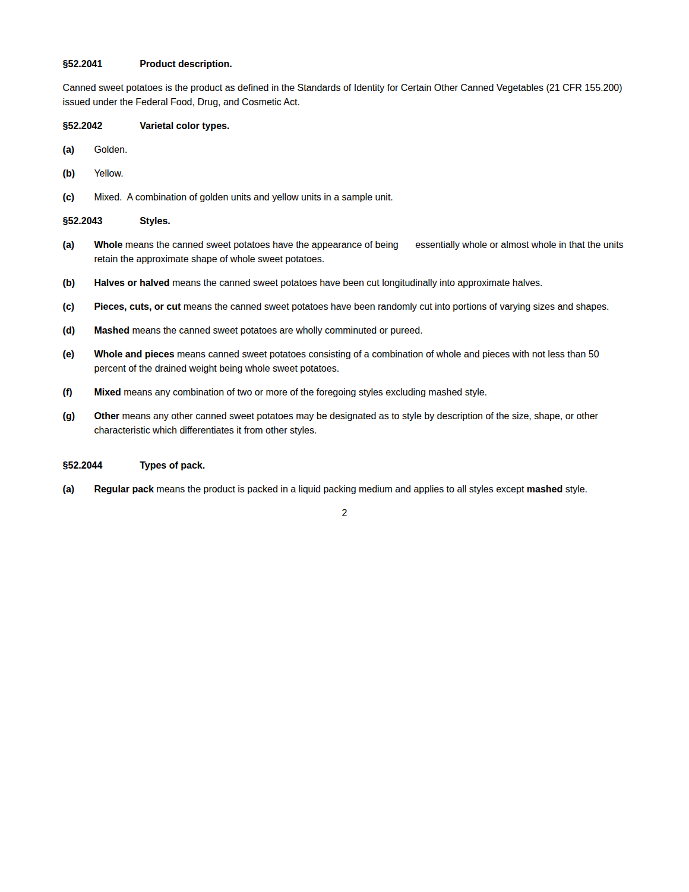§52.2041 Product description.
Canned sweet potatoes is the product as defined in the Standards of Identity for Certain Other Canned Vegetables (21 CFR 155.200) issued under the Federal Food, Drug, and Cosmetic Act.
§52.2042 Varietal color types.
(a)
Golden.
(b)
Yellow.
(c)
Mixed. A combination of golden units and yellow units in a sample unit.
§52.2043 Styles.
(a)
Whole means the canned sweet potatoes have the appearance of being essentially whole or almost whole in that the units retain the approximate shape of whole sweet potatoes.
(b)
Halves or halved means the canned sweet potatoes have been cut longitudinally into approximate halves.
(c)
Pieces, cuts, or cut means the canned sweet potatoes have been randomly cut into portions of varying sizes and shapes.
(d)
Mashed means the canned sweet potatoes are wholly comminuted or pureed.
(e)
Whole and pieces means canned sweet potatoes consisting of a combination of whole and pieces with not less than 50 percent of the drained weight being whole sweet potatoes.
(f)
Mixed means any combination of two or more of the foregoing styles excluding mashed style.
(g)
Other means any other canned sweet potatoes may be designated as to style by description of the size, shape, or other characteristic which differentiates it from other styles.
§52.2044 Types of pack.
(a)
Regular pack means the product is packed in a liquid packing medium and applies to all styles except mashed style.
2